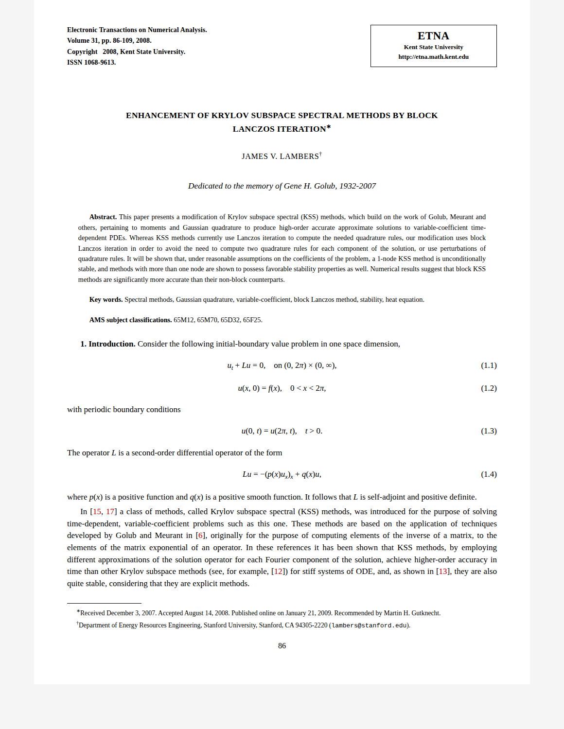Electronic Transactions on Numerical Analysis.
Volume 31, pp. 86-109, 2008.
Copyright 2008, Kent State University.
ISSN 1068-9613.
ETNA
Kent State University
http://etna.math.kent.edu
Enhancement of Krylov Subspace Spectral Methods by Block
Lanczos Iteration∗
JAMES V. LAMBERS†
Dedicated to the memory of Gene H. Golub, 1932-2007
Abstract. This paper presents a modification of Krylov subspace spectral (KSS) methods, which build on the work of Golub, Meurant and others, pertaining to moments and Gaussian quadrature to produce high-order accurate approximate solutions to variable-coefficient time-dependent PDEs. Whereas KSS methods currently use Lanczos iteration to compute the needed quadrature rules, our modification uses block Lanczos iteration in order to avoid the need to compute two quadrature rules for each component of the solution, or use perturbations of quadrature rules. It will be shown that, under reasonable assumptions on the coefficients of the problem, a 1-node KSS method is unconditionally stable, and methods with more than one node are shown to possess favorable stability properties as well. Numerical results suggest that block KSS methods are significantly more accurate than their non-block counterparts.
Key words. Spectral methods, Gaussian quadrature, variable-coefficient, block Lanczos method, stability, heat equation.
AMS subject classifications. 65M12, 65M70, 65D32, 65F25.
1. Introduction. Consider the following initial-boundary value problem in one space dimension,
ut + Lu = 0, on (0, 2π) × (0, ∞),
(1.1)
u(x, 0) = f(x), 0 < x < 2π,
(1.2)
with periodic boundary conditions
u(0, t) = u(2π, t), t > 0.
(1.3)
The operator L is a second-order differential operator of the form
Lu = −(p(x)ux)x + q(x)u,
(1.4)
where p(x) is a positive function and q(x) is a positive smooth function. It follows that L is self-adjoint and positive definite.
In [15, 17] a class of methods, called Krylov subspace spectral (KSS) methods, was introduced for the purpose of solving time-dependent, variable-coefficient problems such as this one. These methods are based on the application of techniques developed by Golub and Meurant in [6], originally for the purpose of computing elements of the inverse of a matrix, to the elements of the matrix exponential of an operator. In these references it has been shown that KSS methods, by employing different approximations of the solution operator for each Fourier component of the solution, achieve higher-order accuracy in time than other Krylov subspace methods (see, for example, [12]) for stiff systems of ODE, and, as shown in [13], they are also quite stable, considering that they are explicit methods.
∗Received December 3, 2007. Accepted August 14, 2008. Published online on January 21, 2009. Recommended by Martin H. Gutknecht.
†Department of Energy Resources Engineering, Stanford University, Stanford, CA 94305-2220 (lambers@stanford.edu).
86